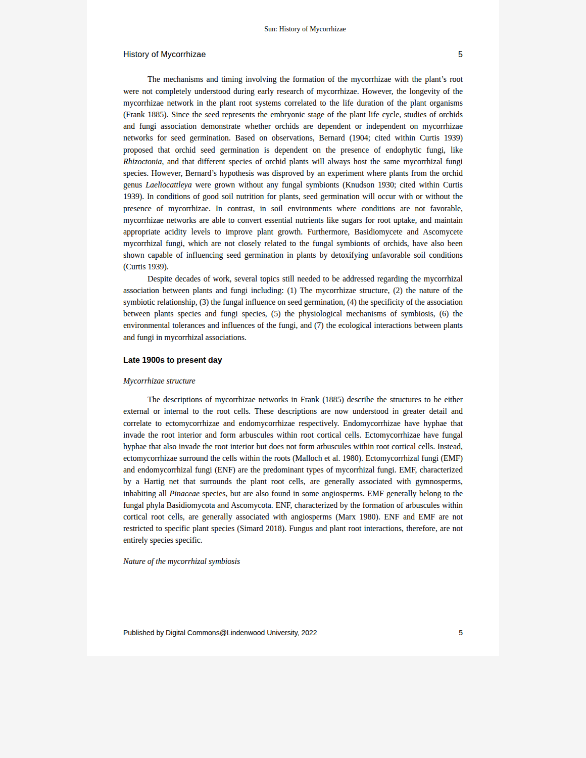Sun: History of Mycorrhizae
History of Mycorrhizae 5
The mechanisms and timing involving the formation of the mycorrhizae with the plant’s root were not completely understood during early research of mycorrhizae. However, the longevity of the mycorrhizae network in the plant root systems correlated to the life duration of the plant organisms (Frank 1885). Since the seed represents the embryonic stage of the plant life cycle, studies of orchids and fungi association demonstrate whether orchids are dependent or independent on mycorrhizae networks for seed germination. Based on observations, Bernard (1904; cited within Curtis 1939) proposed that orchid seed germination is dependent on the presence of endophytic fungi, like Rhizoctonia, and that different species of orchid plants will always host the same mycorrhizal fungi species. However, Bernard’s hypothesis was disproved by an experiment where plants from the orchid genus Laeliocattleya were grown without any fungal symbionts (Knudson 1930; cited within Curtis 1939). In conditions of good soil nutrition for plants, seed germination will occur with or without the presence of mycorrhizae. In contrast, in soil environments where conditions are not favorable, mycorrhizae networks are able to convert essential nutrients like sugars for root uptake, and maintain appropriate acidity levels to improve plant growth. Furthermore, Basidiomycete and Ascomycete mycorrhizal fungi, which are not closely related to the fungal symbionts of orchids, have also been shown capable of influencing seed germination in plants by detoxifying unfavorable soil conditions (Curtis 1939).
Despite decades of work, several topics still needed to be addressed regarding the mycorrhizal association between plants and fungi including: (1) The mycorrhizae structure, (2) the nature of the symbiotic relationship, (3) the fungal influence on seed germination, (4) the specificity of the association between plants species and fungi species, (5) the physiological mechanisms of symbiosis, (6) the environmental tolerances and influences of the fungi, and (7) the ecological interactions between plants and fungi in mycorrhizal associations.
Late 1900s to present day
Mycorrhizae structure
The descriptions of mycorrhizae networks in Frank (1885) describe the structures to be either external or internal to the root cells. These descriptions are now understood in greater detail and correlate to ectomycorrhizae and endomycorrhizae respectively. Endomycorrhizae have hyphae that invade the root interior and form arbuscules within root cortical cells. Ectomycorrhizae have fungal hyphae that also invade the root interior but does not form arbuscules within root cortical cells. Instead, ectomycorrhizae surround the cells within the roots (Malloch et al. 1980). Ectomycorrhizal fungi (EMF) and endomycorrhizal fungi (ENF) are the predominant types of mycorrhizal fungi. EMF, characterized by a Hartig net that surrounds the plant root cells, are generally associated with gymnosperms, inhabiting all Pinaceae species, but are also found in some angiosperms. EMF generally belong to the fungal phyla Basidiomycota and Ascomycota. ENF, characterized by the formation of arbuscules within cortical root cells, are generally associated with angiosperms (Marx 1980). ENF and EMF are not restricted to specific plant species (Simard 2018). Fungus and plant root interactions, therefore, are not entirely species specific.
Nature of the mycorrhizal symbiosis
Published by Digital Commons@Lindenwood University, 2022 5